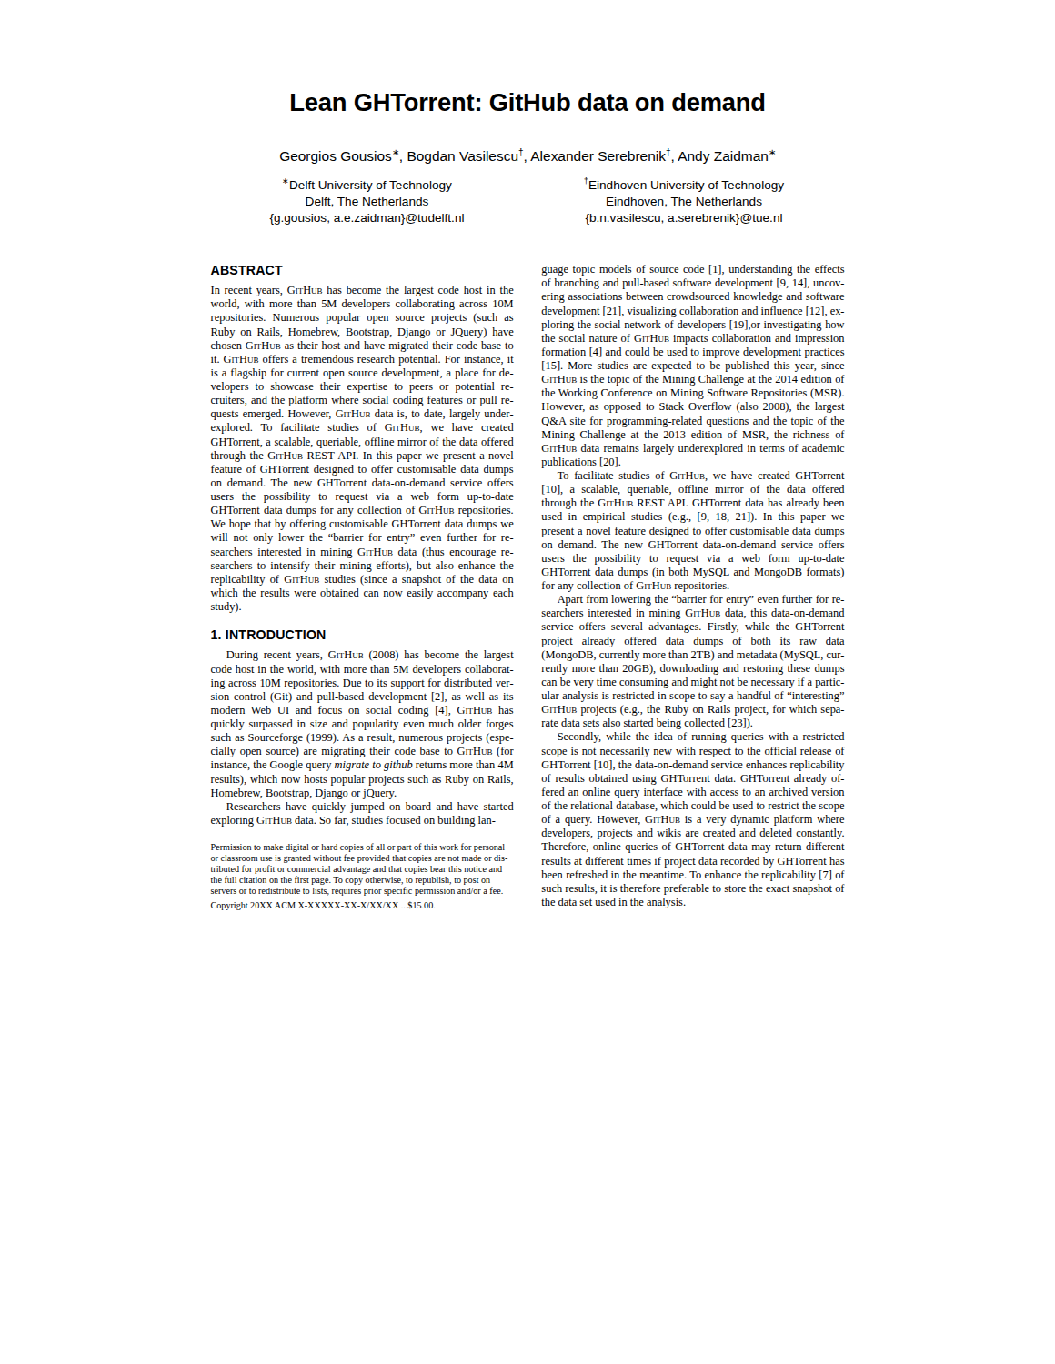Lean GHTorrent: GitHub data on demand
Georgios Gousios∗, Bogdan Vasilescu†, Alexander Serebrenik†, Andy Zaidman∗
| ∗ Delft University of Technology Delft, The Netherlands {g.gousios, a.e.zaidman}@tudelft.nl | † Eindhoven University of Technology Eindhoven, The Netherlands {b.n.vasilescu, a.serebrenik}@tue.nl |
ABSTRACT
In recent years, GitHub has become the largest code host in the world, with more than 5M developers collaborating across 10M repositories. Numerous popular open source projects (such as Ruby on Rails, Homebrew, Bootstrap, Django or JQuery) have chosen GitHub as their host and have migrated their code base to it. GitHub offers a tremendous research potential. For instance, it is a flagship for current open source development, a place for developers to showcase their expertise to peers or potential recruiters, and the platform where social coding features or pull requests emerged. However, GitHub data is, to date, largely underexplored. To facilitate studies of GitHub, we have created GHTorrent, a scalable, queriable, offline mirror of the data offered through the GitHub REST API. In this paper we present a novel feature of GHTorrent designed to offer customisable data dumps on demand. The new GHTorrent data-on-demand service offers users the possibility to request via a web form up-to-date GHTorrent data dumps for any collection of GitHub repositories. We hope that by offering customisable GHTorrent data dumps we will not only lower the “barrier for entry” even further for researchers interested in mining GitHub data (thus encourage researchers to intensify their mining efforts), but also enhance the replicability of GitHub studies (since a snapshot of the data on which the results were obtained can now easily accompany each study).
1. INTRODUCTION
During recent years, GitHub (2008) has become the largest code host in the world, with more than 5M developers collaborating across 10M repositories. Due to its support for distributed version control (Git) and pull-based development [2], as well as its modern Web UI and focus on social coding [4], GitHub has quickly surpassed in size and popularity even much older forges such as Sourceforge (1999). As a result, numerous projects (especially open source) are migrating their code base to GitHub (for instance, the Google query migrate to github returns more than 4M results), which now hosts popular projects such as Ruby on Rails, Homebrew, Bootstrap, Django or jQuery.
Researchers have quickly jumped on board and have started exploring GitHub data. So far, studies focused on building lan-
Permission to make digital or hard copies of all or part of this work for personal or classroom use is granted without fee provided that copies are not made or distributed for profit or commercial advantage and that copies bear this notice and the full citation on the first page. To copy otherwise, to republish, to post on servers or to redistribute to lists, requires prior specific permission and/or a fee.
Copyright 20XX ACM X-XXXXX-XX-X/XX/XX ...$15.00.
guage topic models of source code [1], understanding the effects of branching and pull-based software development [9, 14], uncovering associations between crowdsourced knowledge and software development [21], visualizing collaboration and influence [12], exploring the social network of developers [19],or investigating how the social nature of GitHub impacts collaboration and impression formation [4] and could be used to improve development practices [15]. More studies are expected to be published this year, since GitHub is the topic of the Mining Challenge at the 2014 edition of the Working Conference on Mining Software Repositories (MSR). However, as opposed to Stack Overflow (also 2008), the largest Q&A site for programming-related questions and the topic of the Mining Challenge at the 2013 edition of MSR, the richness of GitHub data remains largely underexplored in terms of academic publications [20].
To facilitate studies of GitHub, we have created GHTorrent [10], a scalable, queriable, offline mirror of the data offered through the GitHub REST API. GHTorrent data has already been used in empirical studies (e.g., [9, 18, 21]). In this paper we present a novel feature designed to offer customisable data dumps on demand. The new GHTorrent data-on-demand service offers users the possibility to request via a web form up-to-date GHTorrent data dumps (in both MySQL and MongoDB formats) for any collection of GitHub repositories.
Apart from lowering the “barrier for entry” even further for researchers interested in mining GitHub data, this data-on-demand service offers several advantages. Firstly, while the GHTorrent project already offered data dumps of both its raw data (MongoDB, currently more than 2TB) and metadata (MySQL, currently more than 20GB), downloading and restoring these dumps can be very time consuming and might not be necessary if a particular analysis is restricted in scope to say a handful of “interesting” GitHub projects (e.g., the Ruby on Rails project, for which separate data sets also started being collected [23]).
Secondly, while the idea of running queries with a restricted scope is not necessarily new with respect to the official release of GHTorrent [10], the data-on-demand service enhances replicability of results obtained using GHTorrent data. GHTorrent already offered an online query interface with access to an archived version of the relational database, which could be used to restrict the scope of a query. However, GitHub is a very dynamic platform where developers, projects and wikis are created and deleted constantly. Therefore, online queries of GHTorrent data may return different results at different times if project data recorded by GHTorrent has been refreshed in the meantime. To enhance the replicability [7] of such results, it is therefore preferable to store the exact snapshot of the data set used in the analysis.